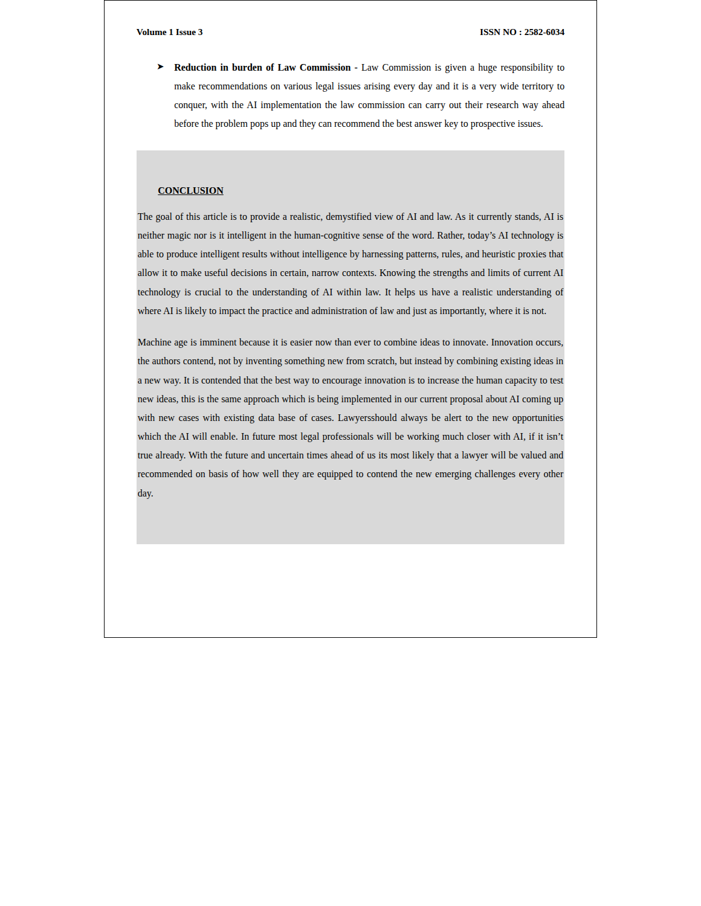Volume 1 Issue 3 ISSN NO : 2582-6034
LEGAL FOXESOUR MISSION YOUR SUCCESS
Reduction in burden of Law Commission - Law Commission is given a huge responsibility to make recommendations on various legal issues arising every day and it is a very wide territory to conquer, with the AI implementation the law commission can carry out their research way ahead before the problem pops up and they can recommend the best answer key to prospective issues.
CONCLUSION
The goal of this article is to provide a realistic, demystified view of AI and law. As it currently stands, AI is neither magic nor is it intelligent in the human-cognitive sense of the word. Rather, today’s AI technology is able to produce intelligent results without intelligence by harnessing patterns, rules, and heuristic proxies that allow it to make useful decisions in certain, narrow contexts. Knowing the strengths and limits of current AI technology is crucial to the understanding of AI within law. It helps us have a realistic understanding of where AI is likely to impact the practice and administration of law and just as importantly, where it is not.
Machine age is imminent because it is easier now than ever to combine ideas to innovate. Innovation occurs, the authors contend, not by inventing something new from scratch, but instead by combining existing ideas in a new way. It is contended that the best way to encourage innovation is to increase the human capacity to test new ideas, this is the same approach which is being implemented in our current proposal about AI coming up with new cases with existing data base of cases. Lawyersshould always be alert to the new opportunities which the AI will enable. In future most legal professionals will be working much closer with AI, if it isn’t true already. With the future and uncertain times ahead of us its most likely that a lawyer will be valued and recommended on basis of how well they are equipped to contend the new emerging challenges every other day.